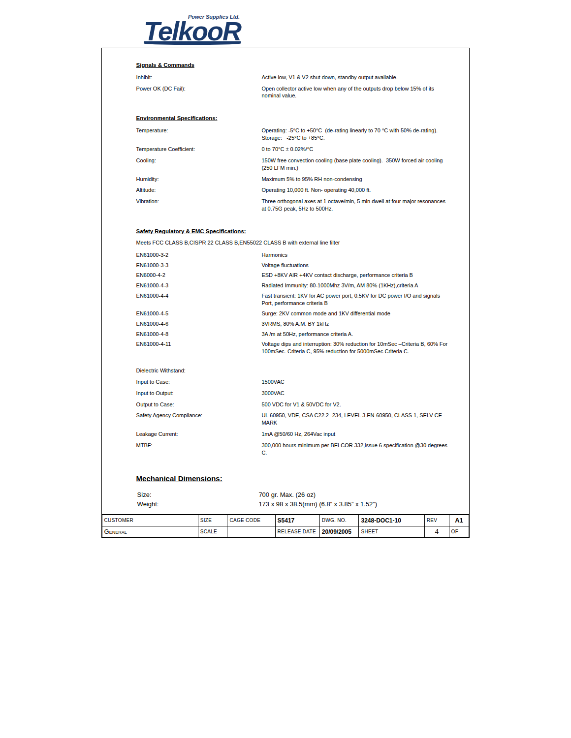Power Supplies Ltd.
Telkoo R
Signals & Commands
| Inhibit: | Active low, V1 & V2 shut down, standby output available. |
| Power OK (DC Fail): | Open collector active low when any of the outputs drop below 15% of its nominal value. |
Environmental Specifications:
| Temperature: | Operating: -5°C to +50°C (de-rating linearly to 70 °C with 50% de-rating). Storage: -25°C to +85°C. |
| Temperature Coefficient: | 0 to 70°C ± 0.02%/°C |
| Cooling: | 150W free convection cooling (base plate cooling). 350W forced air cooling (250 LFM min.) |
| Humidity: | Maximum 5% to 95% RH non-condensing |
| Altitude: | Operating 10,000 ft. Non- operating 40,000 ft. |
| Vibration: | Three orthogonal axes at 1 octave/min, 5 min dwell at four major resonances at 0.75G peak, 5Hz to 500Hz. |
Safety Regulatory & EMC Specifications:
Meets FCC CLASS B,CISPR 22 CLASS B,EN55022 CLASS B with external line filter
| EN61000-3-2 | Harmonics |
| EN61000-3-3 | Voltage fluctuations |
| EN6000-4-2 | ESD +8KV AIR +4KV contact discharge, performance criteria B |
| EN61000-4-3 | Radiated Immunity: 80-1000Mhz 3V/m, AM 80% (1KHz),criteria A |
| EN61000-4-4 | Fast transient: 1KV for AC power port, 0.5KV for DC power I/O and signals Port, performance criteria B |
| EN61000-4-5 | Surge: 2KV common mode and 1KV differential mode |
| EN61000-4-6 | 3VRMS, 80% A.M. BY 1kHz |
| EN61000-4-8 | 3A /m at 50Hz, performance criteria A. |
| EN61000-4-11 | Voltage dips and interruption: 30% reduction for 10mSec –Criteria B, 60% For 100mSec. Criteria C, 95% reduction for 5000mSec Criteria C. |
| Dielectric Withstand: | |
| Input to Case: | 1500VAC |
| Input to Output: | 3000VAC |
| Output to Case: | 500 VDC for V1 & 50VDC for V2. |
| Safety Agency Compliance: | UL 60950, VDE, CSA C22.2 -234, LEVEL 3.EN-60950, CLASS 1, SELV CE - MARK |
| Leakage Current: | 1mA @50/60 Hz, 264Vac input |
| MTBF: | 300,000 hours minimum per BELCOR 332,issue 6 specification @30 degrees C. |
Mechanical Dimensions:
| Size: | 700 gr. Max. (26 oz) |
| Weight: | 173 x 98 x 38.5(mm) (6.8” x 3.85” x 1.52”) |
| Customer | Size | Cage Code | S5417 | Dwg. No. | 3248-DOC1-10 | Rev | A1 |
| General | Scale | | Release Date | 20/09/2005 | Sheet | 4 | Of |